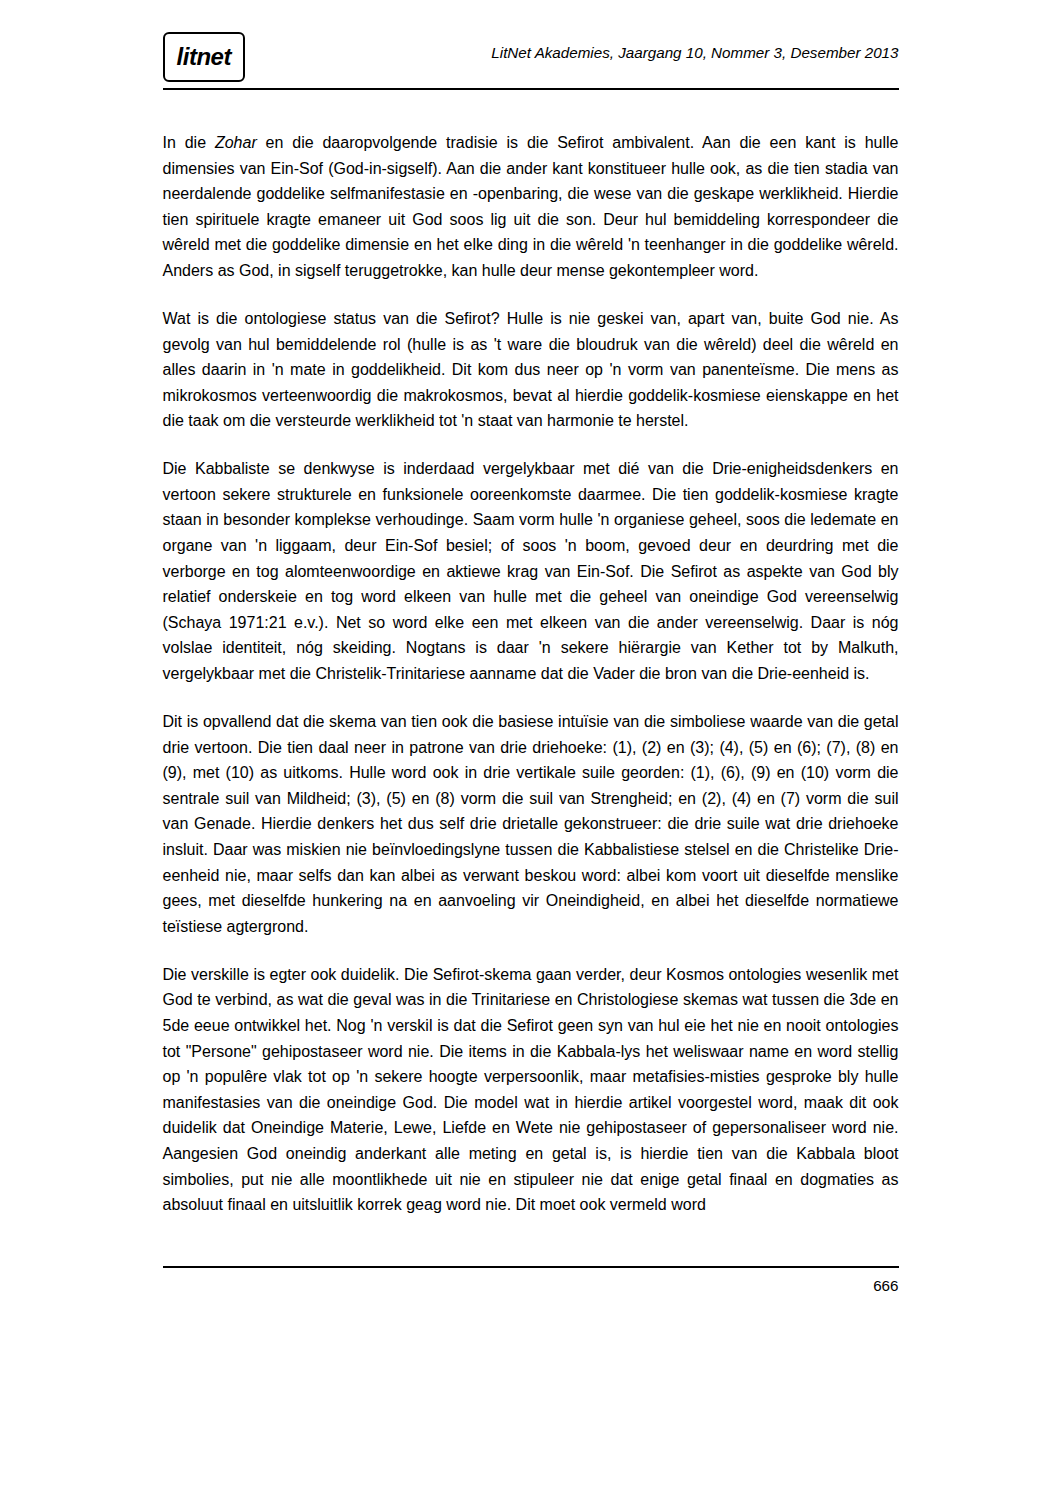litnet
LitNet Akademies, Jaargang 10, Nommer 3, Desember 2013
In die Zohar en die daaropvolgende tradisie is die Sefirot ambivalent. Aan die een kant is hulle dimensies van Ein-Sof (God-in-sigself). Aan die ander kant konstitueer hulle ook, as die tien stadia van neerdalende goddelike selfmanifestasie en -openbaring, die wese van die geskape werklikheid. Hierdie tien spirituele kragte emaneer uit God soos lig uit die son. Deur hul bemiddeling korrespondeer die wêreld met die goddelike dimensie en het elke ding in die wêreld 'n teenhanger in die goddelike wêreld. Anders as God, in sigself teruggetrokke, kan hulle deur mense gekontempleer word.
Wat is die ontologiese status van die Sefirot? Hulle is nie geskei van, apart van, buite God nie. As gevolg van hul bemiddelende rol (hulle is as 't ware die bloudruk van die wêreld) deel die wêreld en alles daarin in 'n mate in goddelikheid. Dit kom dus neer op 'n vorm van panenteïsme. Die mens as mikrokosmos verteenwoordig die makrokosmos, bevat al hierdie goddelik-kosmiese eienskappe en het die taak om die versteurde werklikheid tot 'n staat van harmonie te herstel.
Die Kabbaliste se denkwyse is inderdaad vergelykbaar met dié van die Drie-enigheidsdenkers en vertoon sekere strukturele en funksionele ooreenkomste daarmee. Die tien goddelik-kosmiese kragte staan in besonder komplekse verhoudinge. Saam vorm hulle 'n organiese geheel, soos die ledemate en organe van 'n liggaam, deur Ein-Sof besiel; of soos 'n boom, gevoed deur en deurdring met die verborge en tog alomteenwoordige en aktiewe krag van Ein-Sof. Die Sefirot as aspekte van God bly relatief onderskeie en tog word elkeen van hulle met die geheel van oneindige God vereenselwig (Schaya 1971:21 e.v.). Net so word elke een met elkeen van die ander vereenselwig. Daar is nóg volslae identiteit, nóg skeiding. Nogtans is daar 'n sekere hiërargie van Kether tot by Malkuth, vergelykbaar met die Christelik-Trinitariese aanname dat die Vader die bron van die Drie-eenheid is.
Dit is opvallend dat die skema van tien ook die basiese intuïsie van die simboliese waarde van die getal drie vertoon. Die tien daal neer in patrone van drie driehoeke: (1), (2) en (3); (4), (5) en (6); (7), (8) en (9), met (10) as uitkoms. Hulle word ook in drie vertikale suile georden: (1), (6), (9) en (10) vorm die sentrale suil van Mildheid; (3), (5) en (8) vorm die suil van Strengheid; en (2), (4) en (7) vorm die suil van Genade. Hierdie denkers het dus self drie drietalle gekonstrueer: die drie suile wat drie driehoeke insluit. Daar was miskien nie beïnvloedingslyne tussen die Kabbalistiese stelsel en die Christelike Drie-eenheid nie, maar selfs dan kan albei as verwant beskou word: albei kom voort uit dieselfde menslike gees, met dieselfde hunkering na en aanvoeling vir Oneindigheid, en albei het dieselfde normatiewe teïstiese agtergrond.
Die verskille is egter ook duidelik. Die Sefirot-skema gaan verder, deur Kosmos ontologies wesenlik met God te verbind, as wat die geval was in die Trinitariese en Christologiese skemas wat tussen die 3de en 5de eeue ontwikkel het. Nog 'n verskil is dat die Sefirot geen syn van hul eie het nie en nooit ontologies tot "Persone" gehipostaseer word nie. Die items in die Kabbala-lys het weliswaar name en word stellig op 'n populêre vlak tot op 'n sekere hoogte verpersoonlik, maar metafisies-misties gesproke bly hulle manifestasies van die oneindige God. Die model wat in hierdie artikel voorgestel word, maak dit ook duidelik dat Oneindige Materie, Lewe, Liefde en Wete nie gehipostaseer of gepersonaliseer word nie. Aangesien God oneindig anderkant alle meting en getal is, is hierdie tien van die Kabbala bloot simbolies, put nie alle moontlikhede uit nie en stipuleer nie dat enige getal finaal en dogmaties as absoluut finaal en uitsluitlik korrek geag word nie. Dit moet ook vermeld word
666